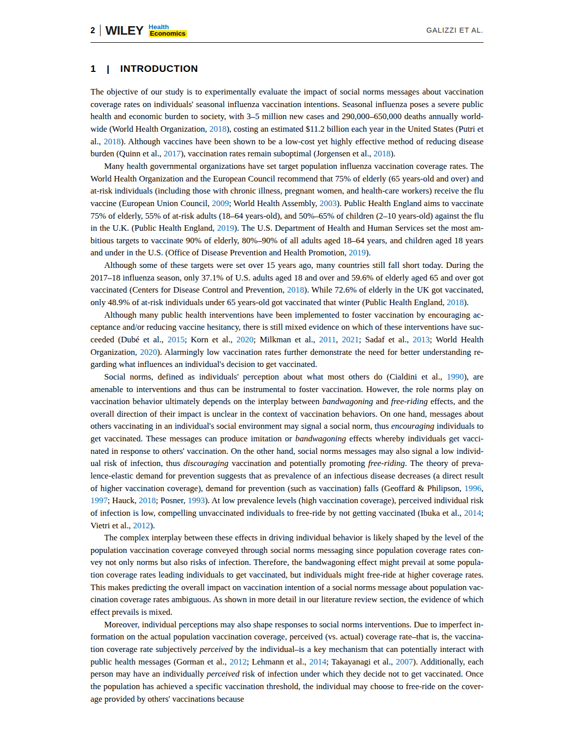2 WILEY Health Economics GALIZZI ET AL.
1|INTRODUCTION
The objective of our study is to experimentally evaluate the impact of social norms messages about vaccination coverage rates on individuals' seasonal influenza vaccination intentions. Seasonal influenza poses a severe public health and economic burden to society, with 3–5 million new cases and 290,000–650,000 deaths annually worldwide (World Health Organization, 2018), costing an estimated $11.2 billion each year in the United States (Putri et al., 2018). Although vaccines have been shown to be a low-cost yet highly effective method of reducing disease burden (Quinn et al., 2017), vaccination rates remain suboptimal (Jorgensen et al., 2018).
Many health governmental organizations have set target population influenza vaccination coverage rates. The World Health Organization and the European Council recommend that 75% of elderly (65 years-old and over) and at-risk individuals (including those with chronic illness, pregnant women, and health-care workers) receive the flu vaccine (European Union Council, 2009; World Health Assembly, 2003). Public Health England aims to vaccinate 75% of elderly, 55% of at-risk adults (18–64 years-old), and 50%–65% of children (2–10 years-old) against the flu in the U.K. (Public Health England, 2019). The U.S. Department of Health and Human Services set the most ambitious targets to vaccinate 90% of elderly, 80%–90% of all adults aged 18–64 years, and children aged 18 years and under in the U.S. (Office of Disease Prevention and Health Promotion, 2019).
Although some of these targets were set over 15 years ago, many countries still fall short today. During the 2017–18 influenza season, only 37.1% of U.S. adults aged 18 and over and 59.6% of elderly aged 65 and over got vaccinated (Centers for Disease Control and Prevention, 2018). While 72.6% of elderly in the UK got vaccinated, only 48.9% of at-risk individuals under 65 years-old got vaccinated that winter (Public Health England, 2018).
Although many public health interventions have been implemented to foster vaccination by encouraging acceptance and/or reducing vaccine hesitancy, there is still mixed evidence on which of these interventions have succeeded (Dubé et al., 2015; Korn et al., 2020; Milkman et al., 2011, 2021; Sadaf et al., 2013; World Health Organization, 2020). Alarmingly low vaccination rates further demonstrate the need for better understanding regarding what influences an individual's decision to get vaccinated.
Social norms, defined as individuals' perception about what most others do (Cialdini et al., 1990), are amenable to interventions and thus can be instrumental to foster vaccination. However, the role norms play on vaccination behavior ultimately depends on the interplay between bandwagoning and free-riding effects, and the overall direction of their impact is unclear in the context of vaccination behaviors. On one hand, messages about others vaccinating in an individual's social environment may signal a social norm, thus encouraging individuals to get vaccinated. These messages can produce imitation or bandwagoning effects whereby individuals get vaccinated in response to others' vaccination. On the other hand, social norms messages may also signal a low individual risk of infection, thus discouraging vaccination and potentially promoting free-riding. The theory of prevalence-elastic demand for prevention suggests that as prevalence of an infectious disease decreases (a direct result of higher vaccination coverage), demand for prevention (such as vaccination) falls (Geoffard & Philipson, 1996, 1997; Hauck, 2018; Posner, 1993). At low prevalence levels (high vaccination coverage), perceived individual risk of infection is low, compelling unvaccinated individuals to free-ride by not getting vaccinated (Ibuka et al., 2014; Vietri et al., 2012).
The complex interplay between these effects in driving individual behavior is likely shaped by the level of the population vaccination coverage conveyed through social norms messaging since population coverage rates convey not only norms but also risks of infection. Therefore, the bandwagoning effect might prevail at some population coverage rates leading individuals to get vaccinated, but individuals might free-ride at higher coverage rates. This makes predicting the overall impact on vaccination intention of a social norms message about population vaccination coverage rates ambiguous. As shown in more detail in our literature review section, the evidence of which effect prevails is mixed.
Moreover, individual perceptions may also shape responses to social norms interventions. Due to imperfect information on the actual population vaccination coverage, perceived (vs. actual) coverage rate–that is, the vaccination coverage rate subjectively perceived by the individual–is a key mechanism that can potentially interact with public health messages (Gorman et al., 2012; Lehmann et al., 2014; Takayanagi et al., 2007). Additionally, each person may have an individually perceived risk of infection under which they decide not to get vaccinated. Once the population has achieved a specific vaccination threshold, the individual may choose to free-ride on the coverage provided by others' vaccinations because